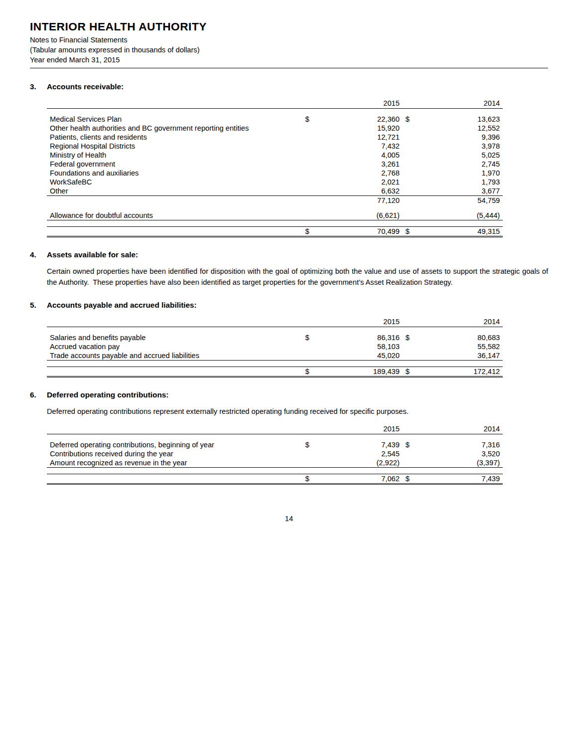INTERIOR HEALTH AUTHORITY
Notes to Financial Statements
(Tabular amounts expressed in thousands of dollars)
Year ended March 31, 2015
3. Accounts receivable:
| | 2015 | 2014 |
| --- | --- | --- |
| Medical Services Plan | $ | 22,360 | $ | 13,623 |
| Other health authorities and BC government reporting entities | | 15,920 | | 12,552 |
| Patients, clients and residents | | 12,721 | | 9,396 |
| Regional Hospital Districts | | 7,432 | | 3,978 |
| Ministry of Health | | 4,005 | | 5,025 |
| Federal government | | 3,261 | | 2,745 |
| Foundations and auxiliaries | | 2,768 | | 1,970 |
| WorkSafeBC | | 2,021 | | 1,793 |
| Other | | 6,632 | | 3,677 |
| | | 77,120 | | 54,759 |
| Allowance for doubtful accounts | | (6,621) | | (5,444) |
| | $ | 70,499 | $ | 49,315 |
4. Assets available for sale:
Certain owned properties have been identified for disposition with the goal of optimizing both the value and use of assets to support the strategic goals of the Authority. These properties have also been identified as target properties for the government’s Asset Realization Strategy.
5. Accounts payable and accrued liabilities:
| | 2015 | 2014 |
| --- | --- | --- |
| Salaries and benefits payable | $ | 86,316 | $ | 80,683 |
| Accrued vacation pay | | 58,103 | | 55,582 |
| Trade accounts payable and accrued liabilities | | 45,020 | | 36,147 |
| | $ | 189,439 | $ | 172,412 |
6. Deferred operating contributions:
Deferred operating contributions represent externally restricted operating funding received for specific purposes.
| | 2015 | 2014 |
| --- | --- | --- |
| Deferred operating contributions, beginning of year | $ | 7,439 | $ | 7,316 |
| Contributions received during the year | | 2,545 | | 3,520 |
| Amount recognized as revenue in the year | | (2,922) | | (3,397) |
| | $ | 7,062 | $ | 7,439 |
14